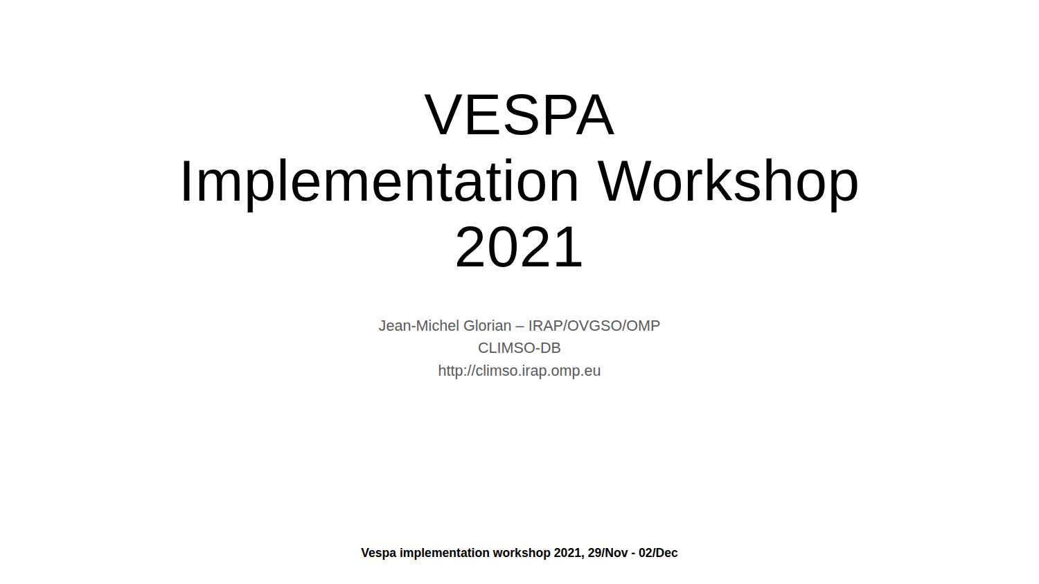VESPA
Implementation Workshop
2021
Jean-Michel Glorian – IRAP/OVGSO/OMP
CLIMSO-DB
http://climso.irap.omp.eu
Vespa implementation workshop 2021, 29/Nov - 02/Dec